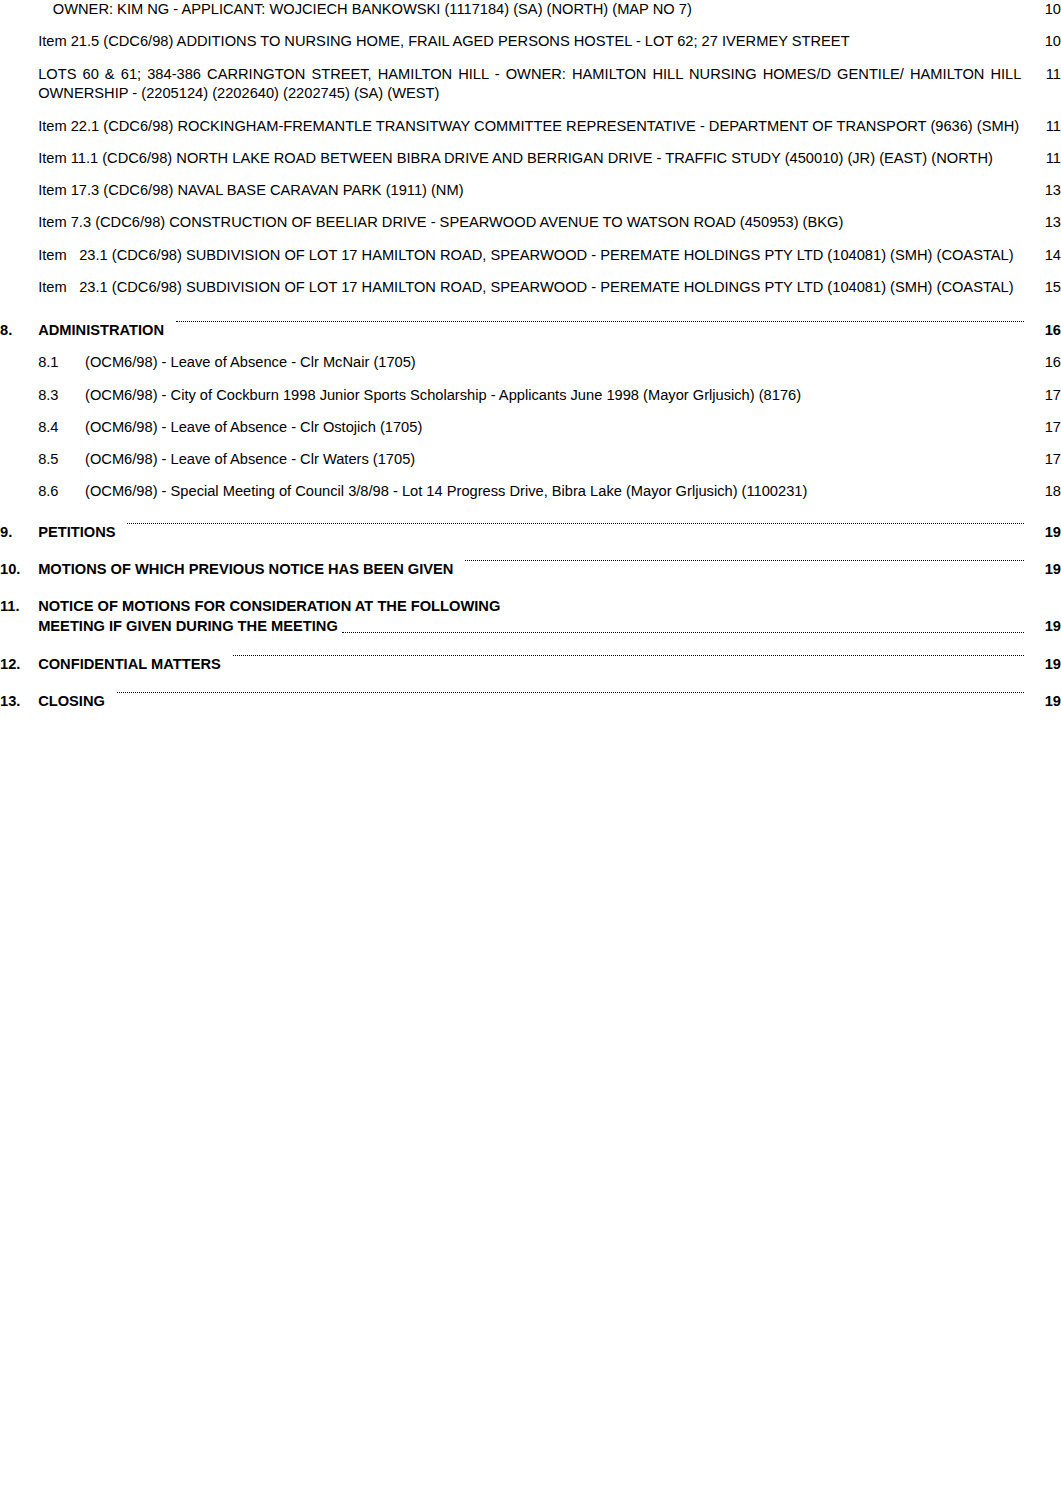OWNER: KIM NG - APPLICANT: WOJCIECH BANKOWSKI (1117184) (SA) (NORTH) (MAP NO 7)
10
Item 21.5 (CDC6/98) ADDITIONS TO NURSING HOME, FRAIL AGED PERSONS HOSTEL - LOT 62; 27 IVERMEY STREET
10
LOTS 60 & 61; 384-386 CARRINGTON STREET, HAMILTON HILL - OWNER: HAMILTON HILL NURSING HOMES/D GENTILE/ HAMILTON HILL OWNERSHIP - (2205124) (2202640) (2202745) (SA) (WEST)
11
Item 22.1 (CDC6/98) ROCKINGHAM-FREMANTLE TRANSITWAY COMMITTEE REPRESENTATIVE - DEPARTMENT OF TRANSPORT (9636) (SMH)
11
Item 11.1 (CDC6/98) NORTH LAKE ROAD BETWEEN BIBRA DRIVE AND BERRIGAN DRIVE - TRAFFIC STUDY (450010) (JR) (EAST) (NORTH)
11
Item 17.3 (CDC6/98) NAVAL BASE CARAVAN PARK (1911) (NM)
13
Item 7.3 (CDC6/98) CONSTRUCTION OF BEELIAR DRIVE - SPEARWOOD AVENUE TO WATSON ROAD (450953) (BKG)
13
Item
23.1 (CDC6/98) SUBDIVISION OF LOT 17 HAMILTON ROAD, SPEARWOOD - PEREMATE HOLDINGS PTY LTD (104081) (SMH) (COASTAL)
14
Item
23.1 (CDC6/98) SUBDIVISION OF LOT 17 HAMILTON ROAD, SPEARWOOD - PEREMATE HOLDINGS PTY LTD (104081) (SMH) (COASTAL)
15
8.
ADMINISTRATION
16
8.1
(OCM6/98) - Leave of Absence - Clr McNair (1705)
16
8.3
(OCM6/98) - City of Cockburn 1998 Junior Sports Scholarship - Applicants June 1998 (Mayor Grljusich) (8176)
17
8.4
(OCM6/98) - Leave of Absence - Clr Ostojich (1705)
17
8.5
(OCM6/98) - Leave of Absence - Clr Waters (1705)
17
8.6
(OCM6/98) - Special Meeting of Council 3/8/98 - Lot 14 Progress Drive, Bibra Lake (Mayor Grljusich) (1100231)
18
9.
PETITIONS
19
10.
MOTIONS OF WHICH PREVIOUS NOTICE HAS BEEN GIVEN
19
11.
NOTICE OF MOTIONS FOR CONSIDERATION AT THE FOLLOWING
MEETING IF GIVEN DURING THE MEETING
19
12.
CONFIDENTIAL MATTERS
19
13.
CLOSING
19